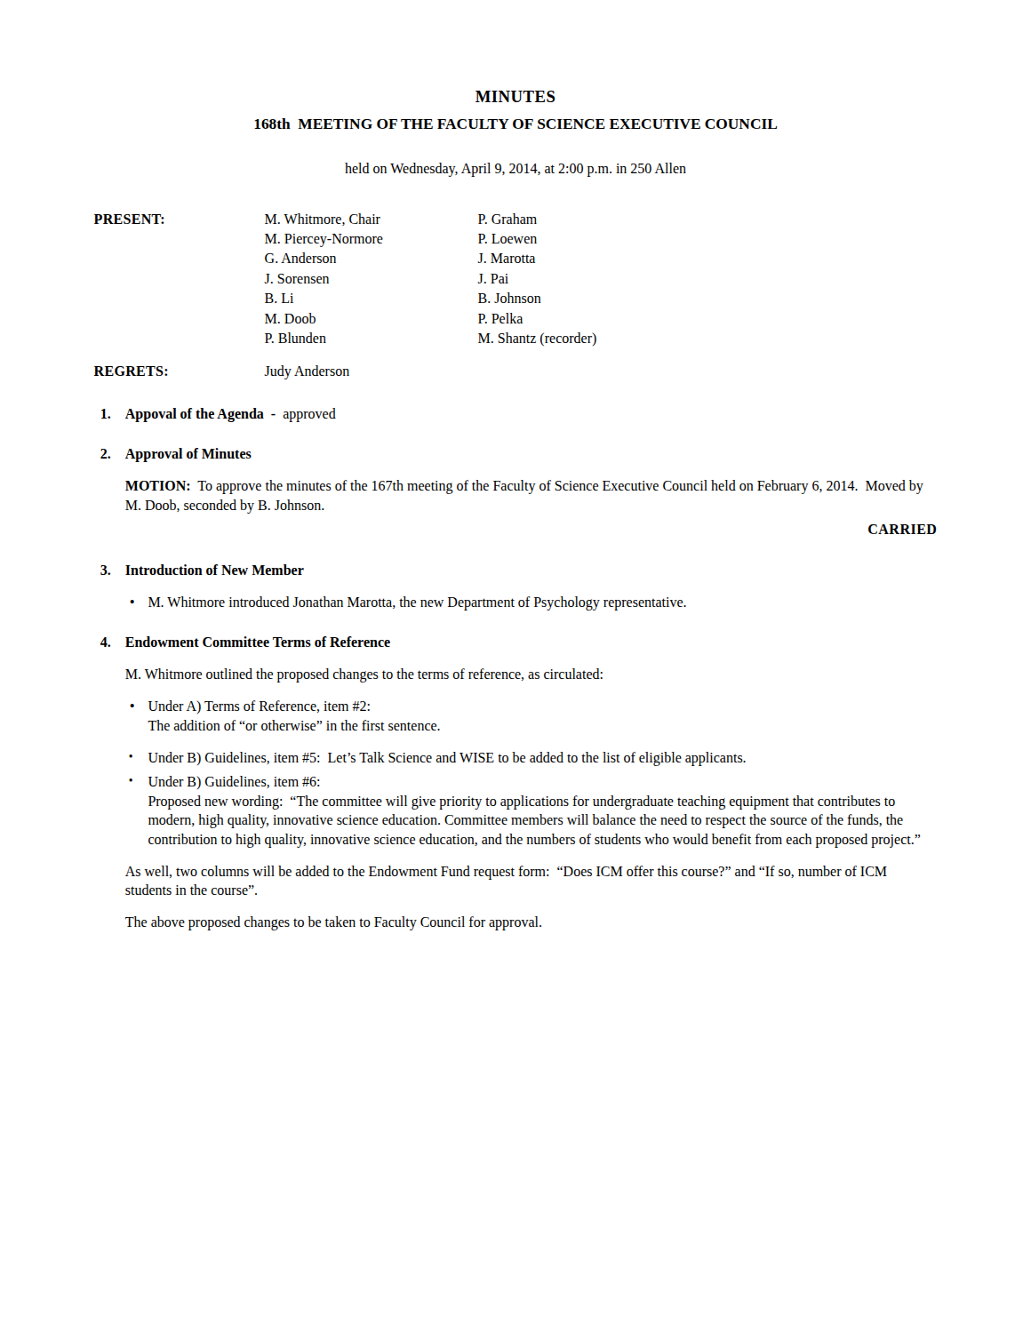MINUTES
168th MEETING OF THE FACULTY OF SCIENCE EXECUTIVE COUNCIL
held on Wednesday, April 9, 2014, at 2:00 p.m. in 250 Allen
| PRESENT: | M. Whitmore, Chair | P. Graham |
| | M. Piercey-Normore | P. Loewen |
| | G. Anderson | J. Marotta |
| | J. Sorensen | J. Pai |
| | B. Li | B. Johnson |
| | M. Doob | P. Pelka |
| | P. Blunden | M. Shantz (recorder) |
| REGRETS: | Judy Anderson | |
Appoval of the Agenda - approved
Approval of Minutes
MOTION: To approve the minutes of the 167th meeting of the Faculty of Science Executive Council held on February 6, 2014. Moved by M. Doob, seconded by B. Johnson.
CARRIED
Introduction of New Member
M. Whitmore introduced Jonathan Marotta, the new Department of Psychology representative.
Endowment Committee Terms of Reference
M. Whitmore outlined the proposed changes to the terms of reference, as circulated:
Under A) Terms of Reference, item #2:
The addition of “or otherwise” in the first sentence.
Under B) Guidelines, item #5: Let’s Talk Science and WISE to be added to the list of eligible applicants.
Under B) Guidelines, item #6:
Proposed new wording: “The committee will give priority to applications for undergraduate teaching equipment that contributes to modern, high quality, innovative science education. Committee members will balance the need to respect the source of the funds, the contribution to high quality, innovative science education, and the numbers of students who would benefit from each proposed project.”
As well, two columns will be added to the Endowment Fund request form: “Does ICM offer this course?” and “If so, number of ICM students in the course”.
The above proposed changes to be taken to Faculty Council for approval.